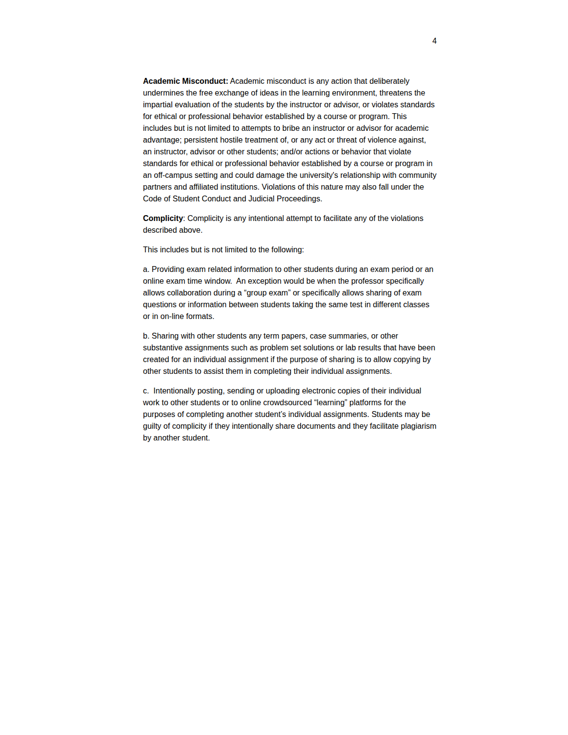4
Academic Misconduct: Academic misconduct is any action that deliberately undermines the free exchange of ideas in the learning environment, threatens the impartial evaluation of the students by the instructor or advisor, or violates standards for ethical or professional behavior established by a course or program. This includes but is not limited to attempts to bribe an instructor or advisor for academic advantage; persistent hostile treatment of, or any act or threat of violence against, an instructor, advisor or other students; and/or actions or behavior that violate standards for ethical or professional behavior established by a course or program in an off-campus setting and could damage the university's relationship with community partners and affiliated institutions. Violations of this nature may also fall under the Code of Student Conduct and Judicial Proceedings.
Complicity: Complicity is any intentional attempt to facilitate any of the violations described above.
This includes but is not limited to the following:
a. Providing exam related information to other students during an exam period or an online exam time window. An exception would be when the professor specifically allows collaboration during a “group exam” or specifically allows sharing of exam questions or information between students taking the same test in different classes or in on-line formats.
b. Sharing with other students any term papers, case summaries, or other substantive assignments such as problem set solutions or lab results that have been created for an individual assignment if the purpose of sharing is to allow copying by other students to assist them in completing their individual assignments.
c. Intentionally posting, sending or uploading electronic copies of their individual work to other students or to online crowdsourced “learning” platforms for the purposes of completing another student’s individual assignments. Students may be guilty of complicity if they intentionally share documents and they facilitate plagiarism by another student.